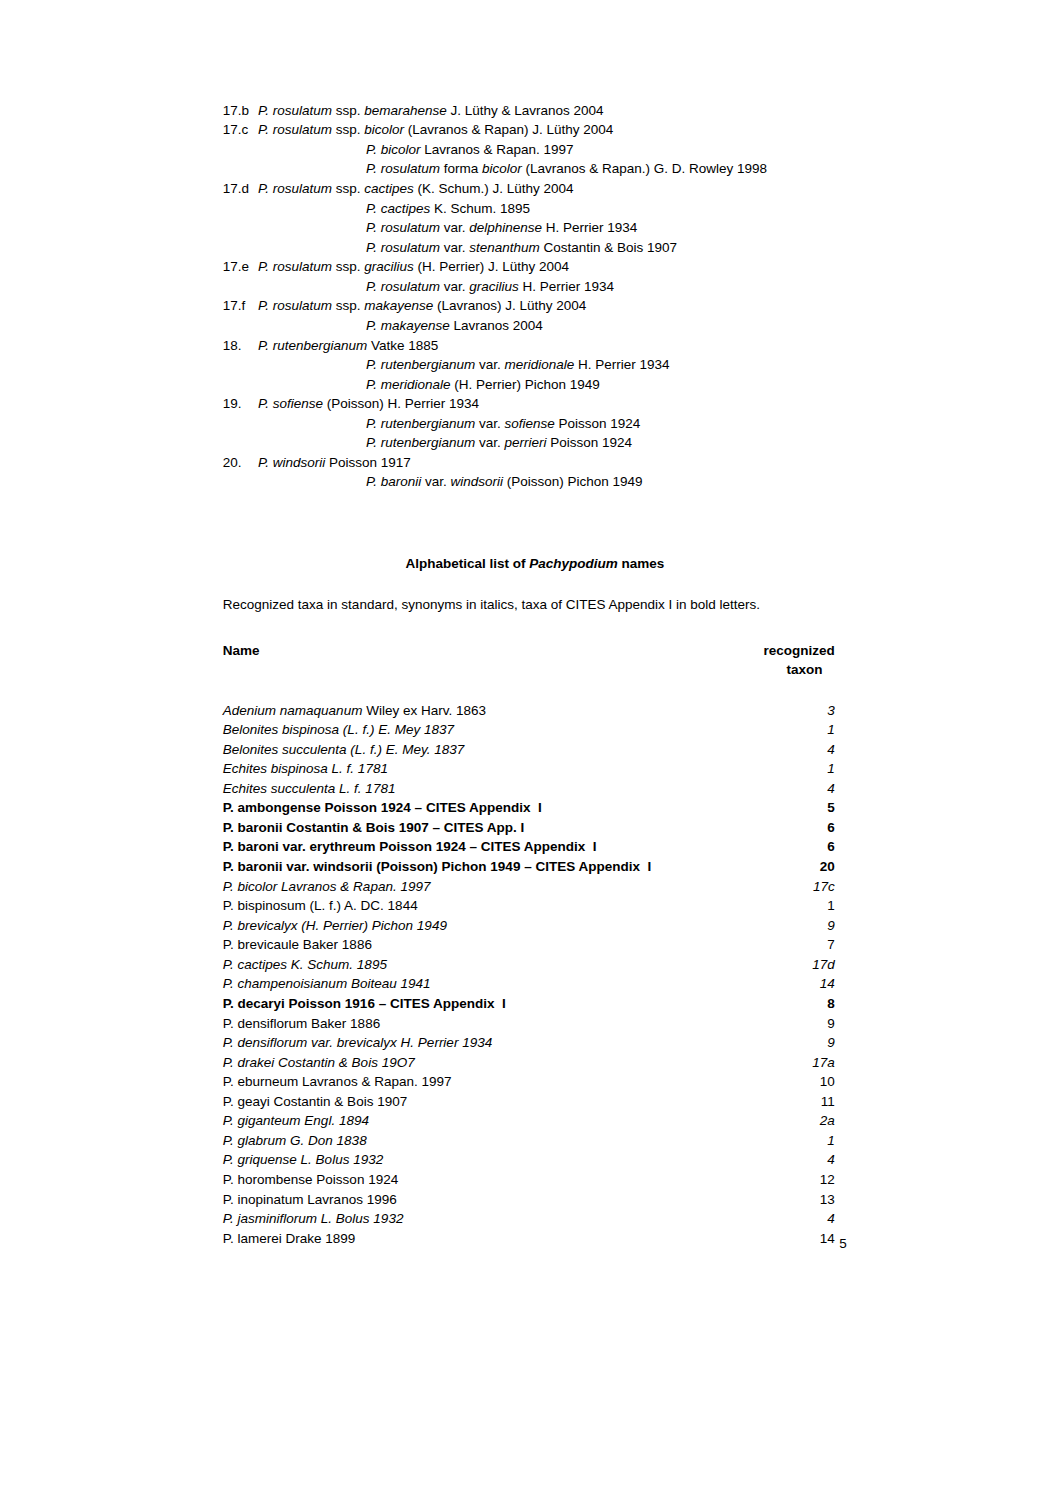17.b
P. rosulatum ssp. bemarahense J. Lüthy & Lavranos 2004
17.c
P. rosulatum ssp. bicolor (Lavranos & Rapan) J. Lüthy 2004
P. bicolor Lavranos & Rapan. 1997
P. rosulatum forma bicolor (Lavranos & Rapan.) G. D. Rowley 1998
17.d
P. rosulatum ssp. cactipes (K. Schum.) J. Lüthy 2004
P. cactipes K. Schum. 1895
P. rosulatum var. delphinense H. Perrier 1934
P. rosulatum var. stenanthum Costantin & Bois 1907
17.e
P. rosulatum ssp. gracilius (H. Perrier) J. Lüthy 2004
P. rosulatum var. gracilius H. Perrier 1934
17.f
P. rosulatum ssp. makayense (Lavranos) J. Lüthy 2004
P. makayense Lavranos 2004
18.
P. rutenbergianum Vatke 1885
P. rutenbergianum var. meridionale H. Perrier 1934
P. meridionale (H. Perrier) Pichon 1949
19.
P. sofiense (Poisson) H. Perrier 1934
P. rutenbergianum var. sofiense Poisson 1924
P. rutenbergianum var. perrieri Poisson 1924
20.
P. windsorii Poisson 1917
P. baronii var. windsorii (Poisson) Pichon 1949
Alphabetical list of Pachypodium names
Recognized taxa in standard, synonyms in italics, taxa of CITES Appendix I in bold letters.
| Name | recognized |
| --- | --- |
| | taxon |
| Adenium namaquanum Wiley ex Harv. 1863 | 3 |
| Belonites bispinosa (L. f.) E. Mey 1837 | 1 |
| Belonites succulenta (L. f.) E. Mey. 1837 | 4 |
| Echites bispinosa L. f. 1781 | 1 |
| Echites succulenta L. f. 1781 | 4 |
| P. ambongense Poisson 1924 – CITES Appendix I | 5 |
| P. baronii Costantin & Bois 1907 – CITES App. I | 6 |
| P. baroni var. erythreum Poisson 1924 – CITES Appendix I | 6 |
| P. baronii var. windsorii (Poisson) Pichon 1949 – CITES Appendix I | 20 |
| P. bicolor Lavranos & Rapan. 1997 | 17c |
| P. bispinosum (L. f.) A. DC. 1844 | 1 |
| P. brevicalyx (H. Perrier) Pichon 1949 | 9 |
| P. brevicaule Baker 1886 | 7 |
| P. cactipes K. Schum. 1895 | 17d |
| P. champenoisianum Boiteau 1941 | 14 |
| P. decaryi Poisson 1916 – CITES Appendix I | 8 |
| P. densiflorum Baker 1886 | 9 |
| P. densiflorum var. brevicalyx H. Perrier 1934 | 9 |
| P. drakei Costantin & Bois 19O7 | 17a |
| P. eburneum Lavranos & Rapan. 1997 | 10 |
| P. geayi Costantin & Bois 1907 | 11 |
| P. giganteum Engl. 1894 | 2a |
| P. glabrum G. Don 1838 | 1 |
| P. griquense L. Bolus 1932 | 4 |
| P. horombense Poisson 1924 | 12 |
| P. inopinatum Lavranos 1996 | 13 |
| P. jasminiflorum L. Bolus 1932 | 4 |
| P. lamerei Drake 1899 | 14 |
5